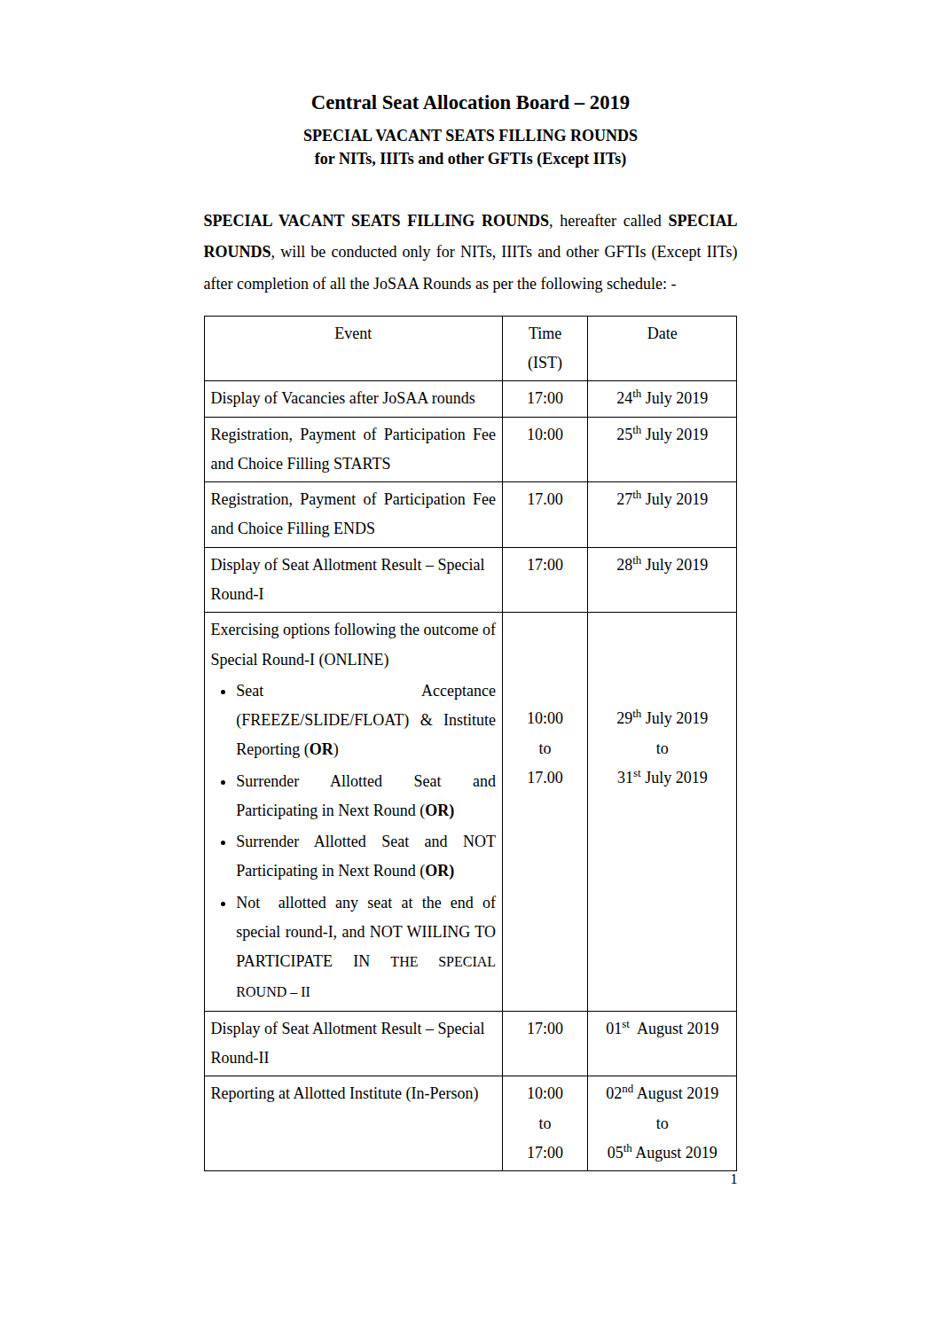Central Seat Allocation Board – 2019
SPECIAL VACANT SEATS FILLING ROUNDS
for NITs, IIITs and other GFTIs (Except IITs)
SPECIAL VACANT SEATS FILLING ROUNDS, hereafter called SPECIAL ROUNDS, will be conducted only for NITs, IIITs and other GFTIs (Except IITs) after completion of all the JoSAA Rounds as per the following schedule: -
| Event | Time (IST) | Date |
| --- | --- | --- |
| Display of Vacancies after JoSAA rounds | 17:00 | 24 th July 2019 |
| Registration, Payment of Participation Fee and Choice Filling STARTS | 10:00 | 25 th July 2019 |
| Registration, Payment of Participation Fee and Choice Filling ENDS | 17.00 | 27 th July 2019 |
| Display of Seat Allotment Result – Special Round-I | 17:00 | 28 th July 2019 |
| Exercising options following the outcome of Special Round-I (ONLINE) Seat Acceptance (FREEZE/SLIDE/FLOAT) & Institute Reporting ( OR ) Surrender Allotted Seat and Participating in Next Round ( OR) Surrender Allotted Seat and NOT Participating in Next Round ( OR) Not allotted any seat at the end of special round-I, and NOT WIILING TO PARTICIPATE IN THE SPECIAL ROUND – II | 10:00 to 17.00 | 29 th July 2019 to 31 st July 2019 |
| Display of Seat Allotment Result – Special Round-II | 17:00 | 01 st August 2019 |
| Reporting at Allotted Institute (In-Person) | 10:00 to 17:00 | 02 nd August 2019 to 05 th August 2019 |
1